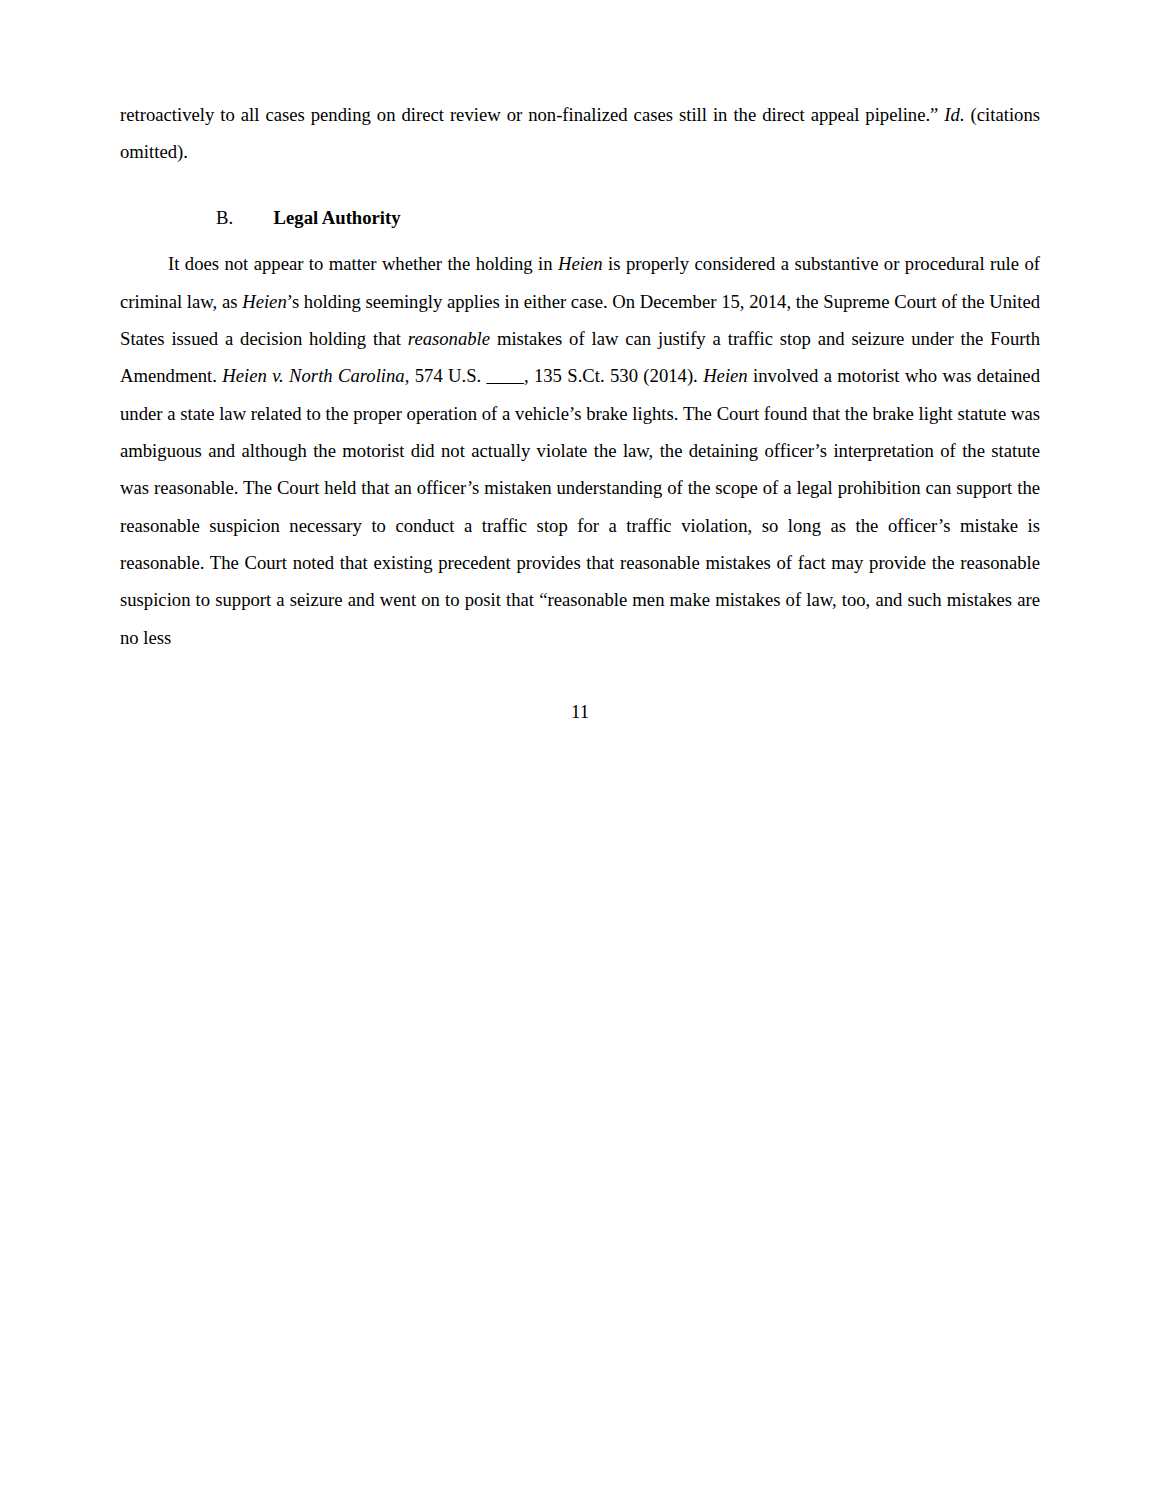retroactively to all cases pending on direct review or non-finalized cases still in the direct appeal pipeline.” Id. (citations omitted).
B. Legal Authority
It does not appear to matter whether the holding in Heien is properly considered a substantive or procedural rule of criminal law, as Heien’s holding seemingly applies in either case. On December 15, 2014, the Supreme Court of the United States issued a decision holding that reasonable mistakes of law can justify a traffic stop and seizure under the Fourth Amendment. Heien v. North Carolina, 574 U.S. ____, 135 S.Ct. 530 (2014). Heien involved a motorist who was detained under a state law related to the proper operation of a vehicle’s brake lights. The Court found that the brake light statute was ambiguous and although the motorist did not actually violate the law, the detaining officer’s interpretation of the statute was reasonable. The Court held that an officer’s mistaken understanding of the scope of a legal prohibition can support the reasonable suspicion necessary to conduct a traffic stop for a traffic violation, so long as the officer’s mistake is reasonable. The Court noted that existing precedent provides that reasonable mistakes of fact may provide the reasonable suspicion to support a seizure and went on to posit that “reasonable men make mistakes of law, too, and such mistakes are no less
11